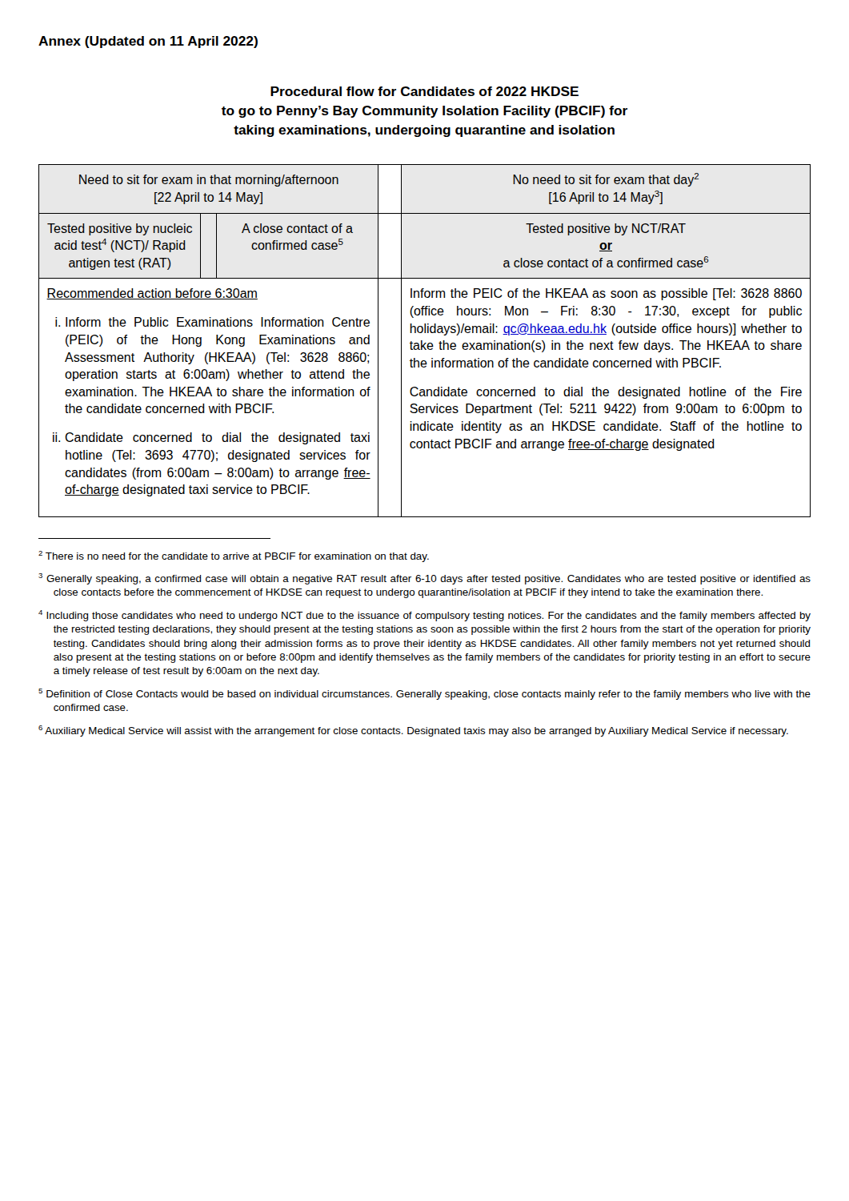Annex (Updated on 11 April 2022)
Procedural flow for Candidates of 2022 HKDSE
to go to Penny’s Bay Community Isolation Facility (PBCIF) for
taking examinations, undergoing quarantine and isolation
| Need to sit for exam in that morning/afternoon [22 April to 14 May] | | No need to sit for exam that day 2 [16 April to 14 May 3 ] |
| Tested positive by nucleic acid test 4 (NCT)/ Rapid antigen test (RAT) | | A close contact of a confirmed case 5 | | Tested positive by NCT/RAT or a close contact of a confirmed case 6 |
| Recommended action before 6:30am Inform the Public Examinations Information Centre (PEIC) of the Hong Kong Examinations and Assessment Authority (HKEAA) (Tel: 3628 8860; operation starts at 6:00am) whether to attend the examination. The HKEAA to share the information of the candidate concerned with PBCIF. Candidate concerned to dial the designated taxi hotline (Tel: 3693 4770); designated services for candidates (from 6:00am – 8:00am) to arrange free-of-charge designated taxi service to PBCIF. | | Inform the PEIC of the HKEAA as soon as possible [Tel: 3628 8860 (office hours: Mon – Fri: 8:30 - 17:30, except for public holidays)/email: qc@hkeaa.edu.hk (outside office hours)] whether to take the examination(s) in the next few days. The HKEAA to share the information of the candidate concerned with PBCIF. Candidate concerned to dial the designated hotline of the Fire Services Department (Tel: 5211 9422) from 9:00am to 6:00pm to indicate identity as an HKDSE candidate. Staff of the hotline to contact PBCIF and arrange free-of-charge designated |
2 There is no need for the candidate to arrive at PBCIF for examination on that day.
3 Generally speaking, a confirmed case will obtain a negative RAT result after 6-10 days after tested positive. Candidates who are tested positive or identified as close contacts before the commencement of HKDSE can request to undergo quarantine/isolation at PBCIF if they intend to take the examination there.
4 Including those candidates who need to undergo NCT due to the issuance of compulsory testing notices. For the candidates and the family members affected by the restricted testing declarations, they should present at the testing stations as soon as possible within the first 2 hours from the start of the operation for priority testing. Candidates should bring along their admission forms as to prove their identity as HKDSE candidates. All other family members not yet returned should also present at the testing stations on or before 8:00pm and identify themselves as the family members of the candidates for priority testing in an effort to secure a timely release of test result by 6:00am on the next day.
5 Definition of Close Contacts would be based on individual circumstances. Generally speaking, close contacts mainly refer to the family members who live with the confirmed case.
6 Auxiliary Medical Service will assist with the arrangement for close contacts. Designated taxis may also be arranged by Auxiliary Medical Service if necessary.